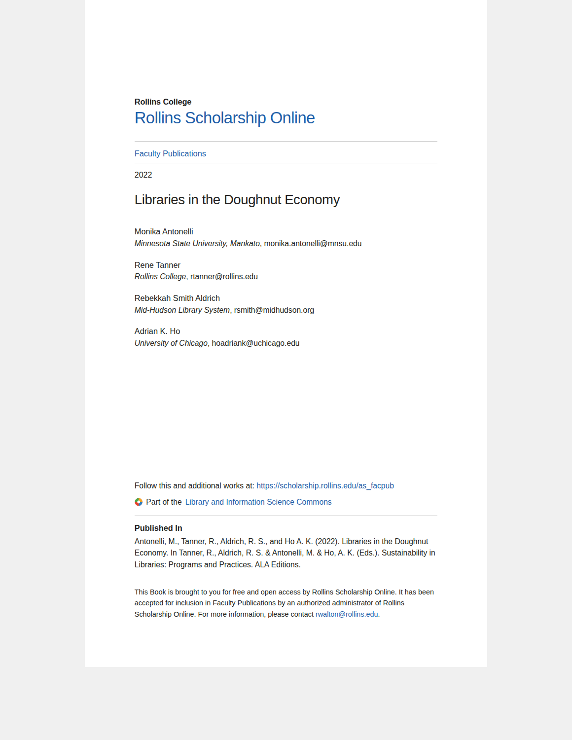Rollins College
Rollins Scholarship Online
Faculty Publications
2022
Libraries in the Doughnut Economy
Monika Antonelli Minnesota State University, Mankato, monika.antonelli@mnsu.edu
Rene Tanner Rollins College, rtanner@rollins.edu
Rebekkah Smith Aldrich Mid-Hudson Library System, rsmith@midhudson.org
Adrian K. Ho University of Chicago, hoadriank@uchicago.edu
Follow this and additional works at: https://scholarship.rollins.edu/as_facpub
Part of the Library and Information Science Commons
Published In
Antonelli, M., Tanner, R., Aldrich, R. S., and Ho A. K. (2022). Libraries in the Doughnut Economy. In Tanner, R., Aldrich, R. S. & Antonelli, M. & Ho, A. K. (Eds.). Sustainability in Libraries: Programs and Practices. ALA Editions.
This Book is brought to you for free and open access by Rollins Scholarship Online. It has been accepted for inclusion in Faculty Publications by an authorized administrator of Rollins Scholarship Online. For more information, please contact rwalton@rollins.edu.